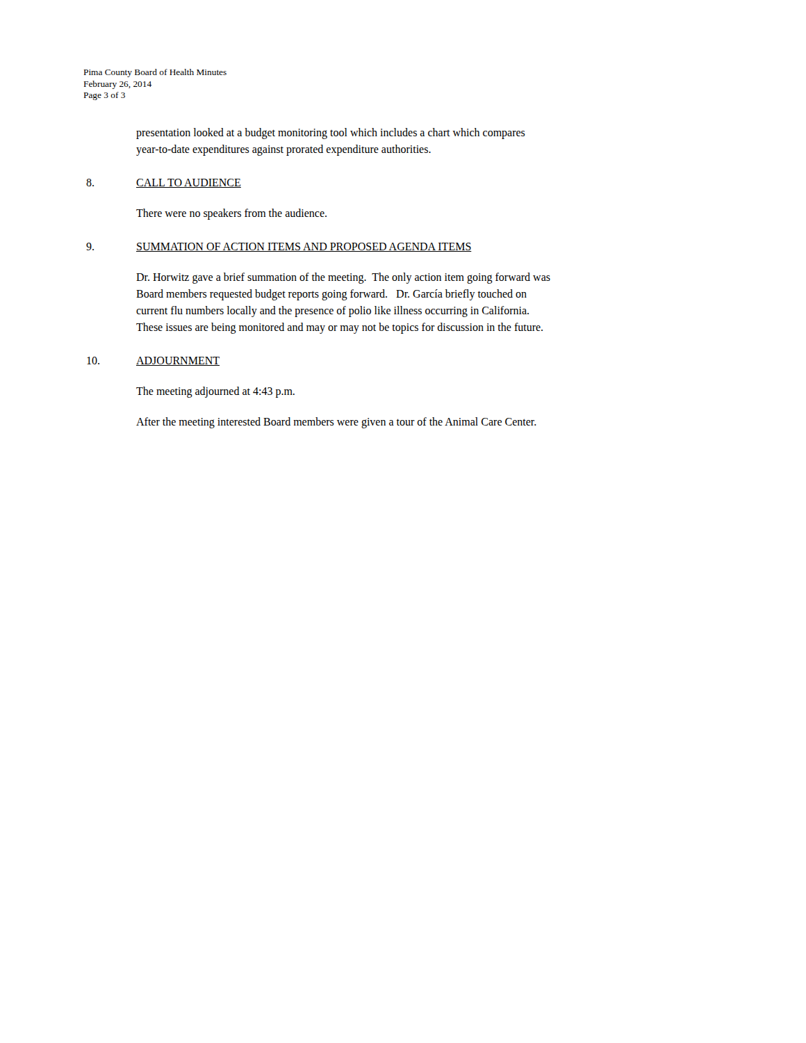Pima County Board of Health Minutes
February 26, 2014
Page 3 of 3
presentation looked at a budget monitoring tool which includes a chart which compares year-to-date expenditures against prorated expenditure authorities.
8.
CALL TO AUDIENCE
There were no speakers from the audience.
9.
SUMMATION OF ACTION ITEMS AND PROPOSED AGENDA ITEMS
Dr. Horwitz gave a brief summation of the meeting. The only action item going forward was Board members requested budget reports going forward. Dr. García briefly touched on current flu numbers locally and the presence of polio like illness occurring in California. These issues are being monitored and may or may not be topics for discussion in the future.
10.
ADJOURNMENT
The meeting adjourned at 4:43 p.m.
After the meeting interested Board members were given a tour of the Animal Care Center.